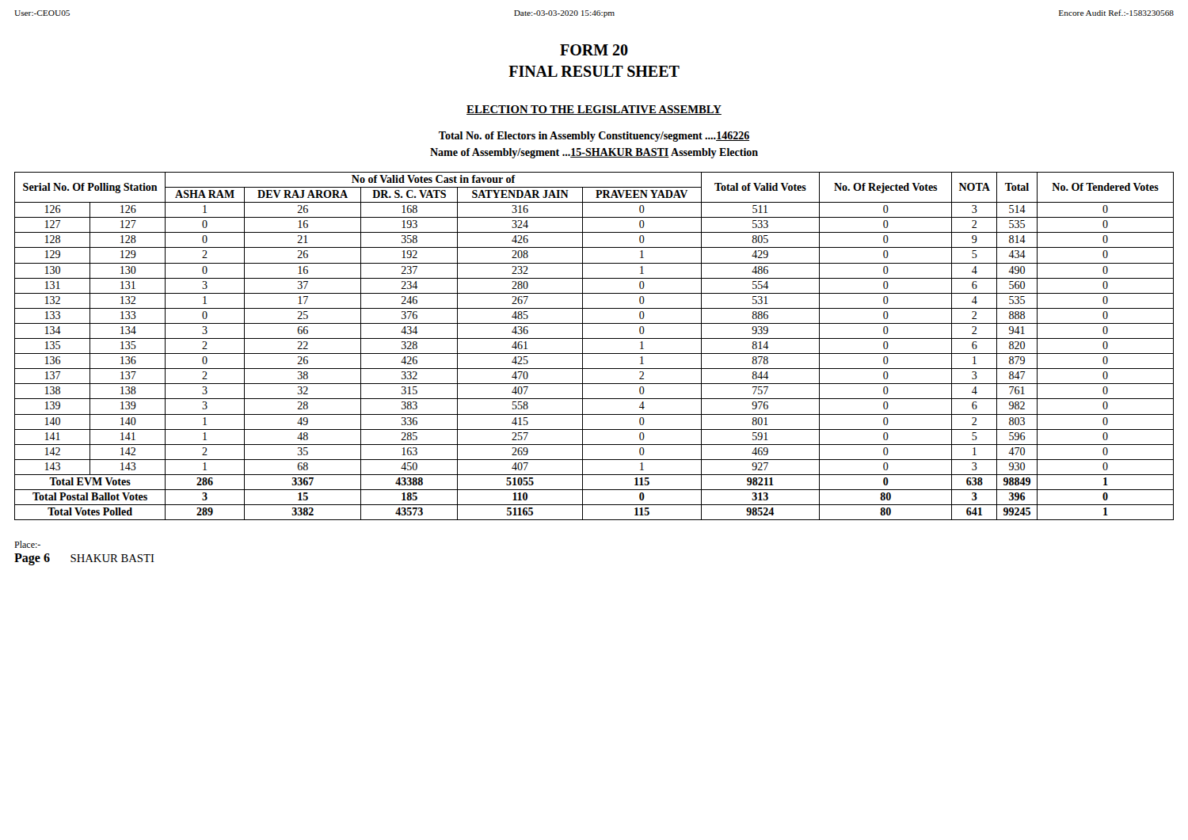User:-CEOU05
Date:-03-03-2020 15:46:pm
Encore Audit Ref.:-1583230568
FORM 20
FINAL RESULT SHEET
ELECTION TO THE LEGISLATIVE ASSEMBLY
Total No. of Electors in Assembly Constituency/segment ....146226
Name of Assembly/segment ...15-SHAKUR BASTI Assembly Election
| Serial No. Of Polling Station | No of Valid Votes Cast in favour of | Total of Valid Votes | No. Of Rejected Votes | NOTA | Total | No. Of Tendered Votes |
| --- | --- | --- | --- | --- | --- | --- |
| ASHA RAM | DEV RAJ ARORA | DR. S. C. VATS | SATYENDAR JAIN | PRAVEEN YADAV |
| 126 | 126 | 1 | 26 | 168 | 316 | 0 | 511 | 0 | 3 | 514 | 0 |
| 127 | 127 | 0 | 16 | 193 | 324 | 0 | 533 | 0 | 2 | 535 | 0 |
| 128 | 128 | 0 | 21 | 358 | 426 | 0 | 805 | 0 | 9 | 814 | 0 |
| 129 | 129 | 2 | 26 | 192 | 208 | 1 | 429 | 0 | 5 | 434 | 0 |
| 130 | 130 | 0 | 16 | 237 | 232 | 1 | 486 | 0 | 4 | 490 | 0 |
| 131 | 131 | 3 | 37 | 234 | 280 | 0 | 554 | 0 | 6 | 560 | 0 |
| 132 | 132 | 1 | 17 | 246 | 267 | 0 | 531 | 0 | 4 | 535 | 0 |
| 133 | 133 | 0 | 25 | 376 | 485 | 0 | 886 | 0 | 2 | 888 | 0 |
| 134 | 134 | 3 | 66 | 434 | 436 | 0 | 939 | 0 | 2 | 941 | 0 |
| 135 | 135 | 2 | 22 | 328 | 461 | 1 | 814 | 0 | 6 | 820 | 0 |
| 136 | 136 | 0 | 26 | 426 | 425 | 1 | 878 | 0 | 1 | 879 | 0 |
| 137 | 137 | 2 | 38 | 332 | 470 | 2 | 844 | 0 | 3 | 847 | 0 |
| 138 | 138 | 3 | 32 | 315 | 407 | 0 | 757 | 0 | 4 | 761 | 0 |
| 139 | 139 | 3 | 28 | 383 | 558 | 4 | 976 | 0 | 6 | 982 | 0 |
| 140 | 140 | 1 | 49 | 336 | 415 | 0 | 801 | 0 | 2 | 803 | 0 |
| 141 | 141 | 1 | 48 | 285 | 257 | 0 | 591 | 0 | 5 | 596 | 0 |
| 142 | 142 | 2 | 35 | 163 | 269 | 0 | 469 | 0 | 1 | 470 | 0 |
| 143 | 143 | 1 | 68 | 450 | 407 | 1 | 927 | 0 | 3 | 930 | 0 |
| Total EVM Votes | 286 | 3367 | 43388 | 51055 | 115 | 98211 | 0 | 638 | 98849 | 1 |
| Total Postal Ballot Votes | 3 | 15 | 185 | 110 | 0 | 313 | 80 | 3 | 396 | 0 |
| Total Votes Polled | 289 | 3382 | 43573 | 51165 | 115 | 98524 | 80 | 641 | 99245 | 1 |
Place:-
Page 6 SHAKUR BASTI